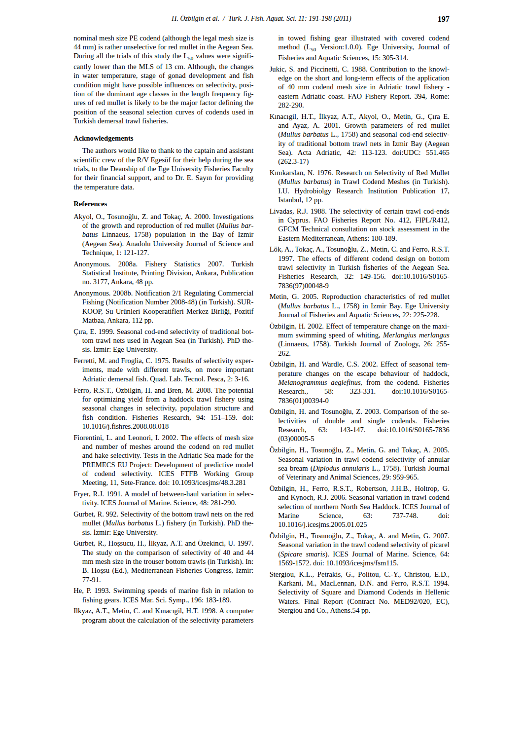H. Özbilgin et al. / Turk. J. Fish. Aquat. Sci. 11: 191-198 (2011) 197
nominal mesh size PE codend (although the legal mesh size is 44 mm) is rather unselective for red mullet in the Aegean Sea. During all the trials of this study the L50 values were significantly lower than the MLS of 13 cm. Although, the changes in water temperature, stage of gonad development and fish condition might have possible influences on selectivity, position of the dominant age classes in the length frequency figures of red mullet is likely to be the major factor defining the position of the seasonal selection curves of codends used in Turkish demersal trawl fisheries.
Acknowledgements
The authors would like to thank to the captain and assistant scientific crew of the R/V Egesüf for their help during the sea trials, to the Deanship of the Ege University Fisheries Faculty for their financial support, and to Dr. E. Sayın for providing the temperature data.
References
Akyol, O., Tosunoğlu, Z. and Tokaç, A. 2000. Investigations of the growth and reproduction of red mullet (Mullus barbatus Linnaeus, 1758) population in the Bay of Izmir (Aegean Sea). Anadolu University Journal of Science and Technique, 1: 121-127.
Anonymous. 2008a. Fishery Statistics 2007. Turkish Statistical Institute, Printing Division, Ankara, Publication no. 3177, Ankara, 48 pp.
Anonymous. 2008b. Notification 2/1 Regulating Commercial Fishing (Notification Number 2008-48) (in Turkish). SUR-KOOP, Su Urünleri Kooperatifleri Merkez Birliği, Pozitif Matbaa, Ankara, 112 pp.
Çıra, E. 1999. Seasonal cod-end selectivity of traditional bottom trawl nets used in Aegean Sea (in Turkish). PhD thesis. İzmir: Ege University.
Ferretti, M. and Froglia, C. 1975. Results of selectivity experiments, made with different trawls, on more important Adriatic demersal fish. Quad. Lab. Tecnol. Pesca, 2: 3-16.
Ferro, R.S.T., Özbilgin, H. and Bren, M. 2008. The potential for optimizing yield from a haddock trawl fishery using seasonal changes in selectivity, population structure and fish condition. Fisheries Research, 94: 151–159. doi: 10.1016/j.fishres.2008.08.018
Fiorentini, L. and Leonori, I. 2002. The effects of mesh size and number of meshes around the codend on red mullet and hake selectivity. Tests in the Adriatic Sea made for the PREMECS EU Project: Development of predictive model of codend selectivity. ICES FTFB Working Group Meeting, 11, Sete-France. doi: 10.1093/icesjms/48.3.281
Fryer, R.J. 1991. A model of between-haul variation in selectivity. ICES Journal of Marine. Science, 48: 281-290.
Gurbet, R. 992. Selectivity of the bottom trawl nets on the red mullet (Mullus barbatus L.) fishery (in Turkish). PhD thesis. İzmir: Ege University.
Gurbet, R., Hoşsucu, H., İlkyaz, A.T. and Özekinci, U. 1997. The study on the comparison of selectivity of 40 and 44 mm mesh size in the trouser bottom trawls (in Turkish). In: B. Hoşsu (Ed.), Mediterranean Fisheries Congress, Izmir: 77-91.
He, P. 1993. Swimming speeds of marine fish in relation to fishing gears. ICES Mar. Sci. Symp., 196: 183-189.
Ilkyaz, A.T., Metin, C. and Kınacıgil, H.T. 1998. A computer program about the calculation of the selectivity parameters in towed fishing gear illustrated with covered codend method (L50 Version:1.0.0). Ege University, Journal of Fisheries and Aquatic Sciences, 15: 305-314.
Jukic, S. and Piccinetti, C. 1988. Contribution to the knowledge on the short and long-term effects of the application of 40 mm codend mesh size in Adriatic trawl fishery - eastern Adriatic coast. FAO Fishery Report. 394, Rome: 282-290.
Kınacıgil, H.T., İlkyaz, A.T., Akyol, O., Metin, G., Çıra E. and Ayaz, A. 2001. Growth parameters of red mullet (Mullus barbatus L., 1758) and seasonal cod-end selectivity of traditional bottom trawl nets in Izmir Bay (Aegean Sea). Acta Adriatic, 42: 113-123. doi:UDC: 551.465 (262.3-17)
Kınıkarslan, N. 1976. Research on Selectivity of Red Mullet (Mullus barbatus) in Trawl Codend Meshes (in Turkish). I.U. Hydrobiolgy Research Institution Publication 17, Istanbul, 12 pp.
Livadas, R.J. 1988. The selectivity of certain trawl cod-ends in Cyprus. FAO Fisheries Report No. 412, FIPL/R412, GFCM Technical consultation on stock assessment in the Eastern Mediterranean, Athens: 180-189.
Lök, A., Tokaç, A., Tosunoğlu, Z., Metin, C. and Ferro, R.S.T. 1997. The effects of different codend design on bottom trawl selectivity in Turkish fisheries of the Aegean Sea. Fisheries Research, 32: 149-156. doi:10.1016/S0165-7836(97)00048-9
Metin, G. 2005. Reproduction characteristics of red mullet (Mullus barbatus L., 1758) in Izmir Bay. Ege University Journal of Fisheries and Aquatic Sciences, 22: 225-228.
Özbilgin, H. 2002. Effect of temperature change on the maximum swimming speed of whiting, Merlangius merlangus (Linnaeus, 1758). Turkish Journal of Zoology, 26: 255-262.
Özbilgin, H. and Wardle, C.S. 2002. Effect of seasonal temperature changes on the escape behaviour of haddock, Melanogrammus aeglefinus, from the codend. Fisheries Research., 58: 323-331. doi:10.1016/S0165-7836(01)00394-0
Özbilgin, H. and Tosunoğlu, Z. 2003. Comparison of the selectivities of double and single codends. Fisheries Research, 63: 143-147. doi:10.1016/S0165-7836 (03)00005-5
Özbilgin, H., Tosunoğlu, Z., Metin, G. and Tokaç, A. 2005. Seasonal variation in trawl codend selectivity of annular sea bream (Diplodus annularis L., 1758). Turkish Journal of Veterinary and Animal Sciences, 29: 959-965.
Özbilgin, H., Ferro, R.S.T., Robertson, J.H.B., Holtrop, G. and Kynoch, R.J. 2006. Seasonal variation in trawl codend selection of northern North Sea Haddock. ICES Journal of Marine Science, 63: 737-748. doi: 10.1016/j.icesjms.2005.01.025
Özbilgin, H., Tosunoğlu, Z., Tokaç, A. and Metin, G. 2007. Seasonal variation in the trawl codend selectivity of picarel (Spicare smaris). ICES Journal of Marine. Science, 64: 1569-1572. doi: 10.1093/icesjms/fsm115.
Stergiou, K.L., Petrakis, G., Politou, C.-Y., Christou, E.D., Karkani, M., MacLennan, D.N. and Ferro, R.S.T. 1994. Selectivity of Square and Diamond Codends in Hellenic Waters. Final Report (Contract No. MED92/020, EC), Stergiou and Co., Athens.54 pp.